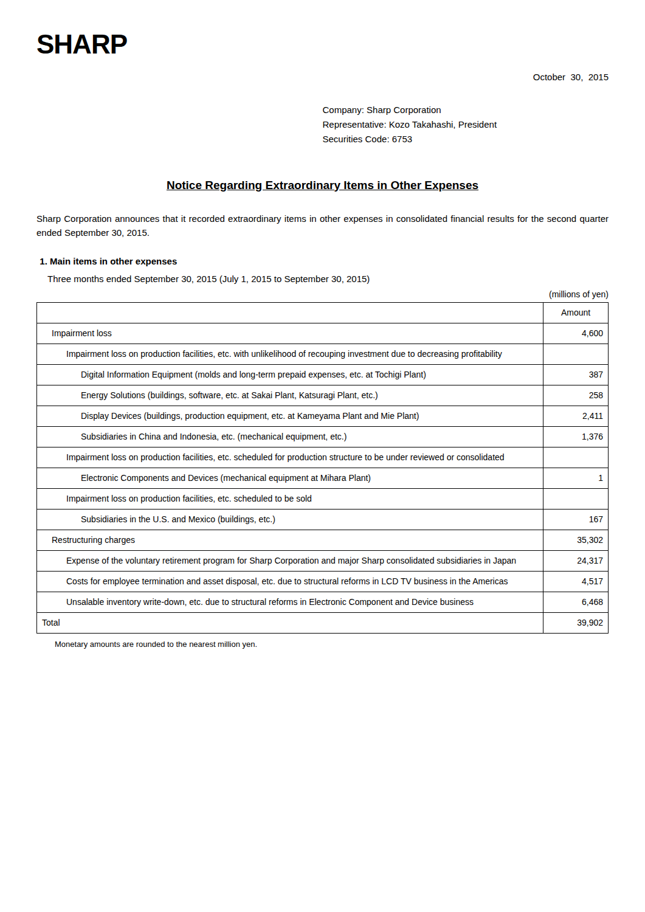SHARP
October 30, 2015
Company: Sharp Corporation
Representative: Kozo Takahashi, President
Securities Code: 6753
Notice Regarding Extraordinary Items in Other Expenses
Sharp Corporation announces that it recorded extraordinary items in other expenses in consolidated financial results for the second quarter ended September 30, 2015.
Main items in other expenses
Three months ended September 30, 2015 (July 1, 2015 to September 30, 2015)
(millions of yen)
| | Amount |
| Impairment loss | 4,600 |
| Impairment loss on production facilities, etc. with unlikelihood of recouping investment due to decreasing profitability | |
| Digital Information Equipment (molds and long-term prepaid expenses, etc. at Tochigi Plant) | 387 |
| Energy Solutions (buildings, software, etc. at Sakai Plant, Katsuragi Plant, etc.) | 258 |
| Display Devices (buildings, production equipment, etc. at Kameyama Plant and Mie Plant) | 2,411 |
| Subsidiaries in China and Indonesia, etc. (mechanical equipment, etc.) | 1,376 |
| Impairment loss on production facilities, etc. scheduled for production structure to be under reviewed or consolidated | |
| Electronic Components and Devices (mechanical equipment at Mihara Plant) | 1 |
| Impairment loss on production facilities, etc. scheduled to be sold | |
| Subsidiaries in the U.S. and Mexico (buildings, etc.) | 167 |
| Restructuring charges | 35,302 |
| Expense of the voluntary retirement program for Sharp Corporation and major Sharp consolidated subsidiaries in Japan | 24,317 |
| Costs for employee termination and asset disposal, etc. due to structural reforms in LCD TV business in the Americas | 4,517 |
| Unsalable inventory write-down, etc. due to structural reforms in Electronic Component and Device business | 6,468 |
| Total | 39,902 |
Monetary amounts are rounded to the nearest million yen.